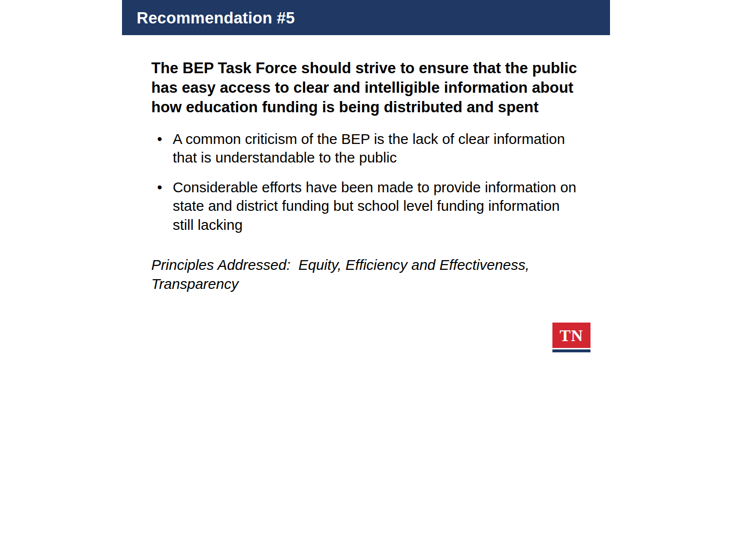Recommendation #5
The BEP Task Force should strive to ensure that the public has easy access to clear and intelligible information about how education funding is being distributed and spent
A common criticism of the BEP is the lack of clear information that is understandable to the public
Considerable efforts have been made to provide information on state and district funding but school level funding information still lacking
Principles Addressed: Equity, Efficiency and Effectiveness, Transparency
TN